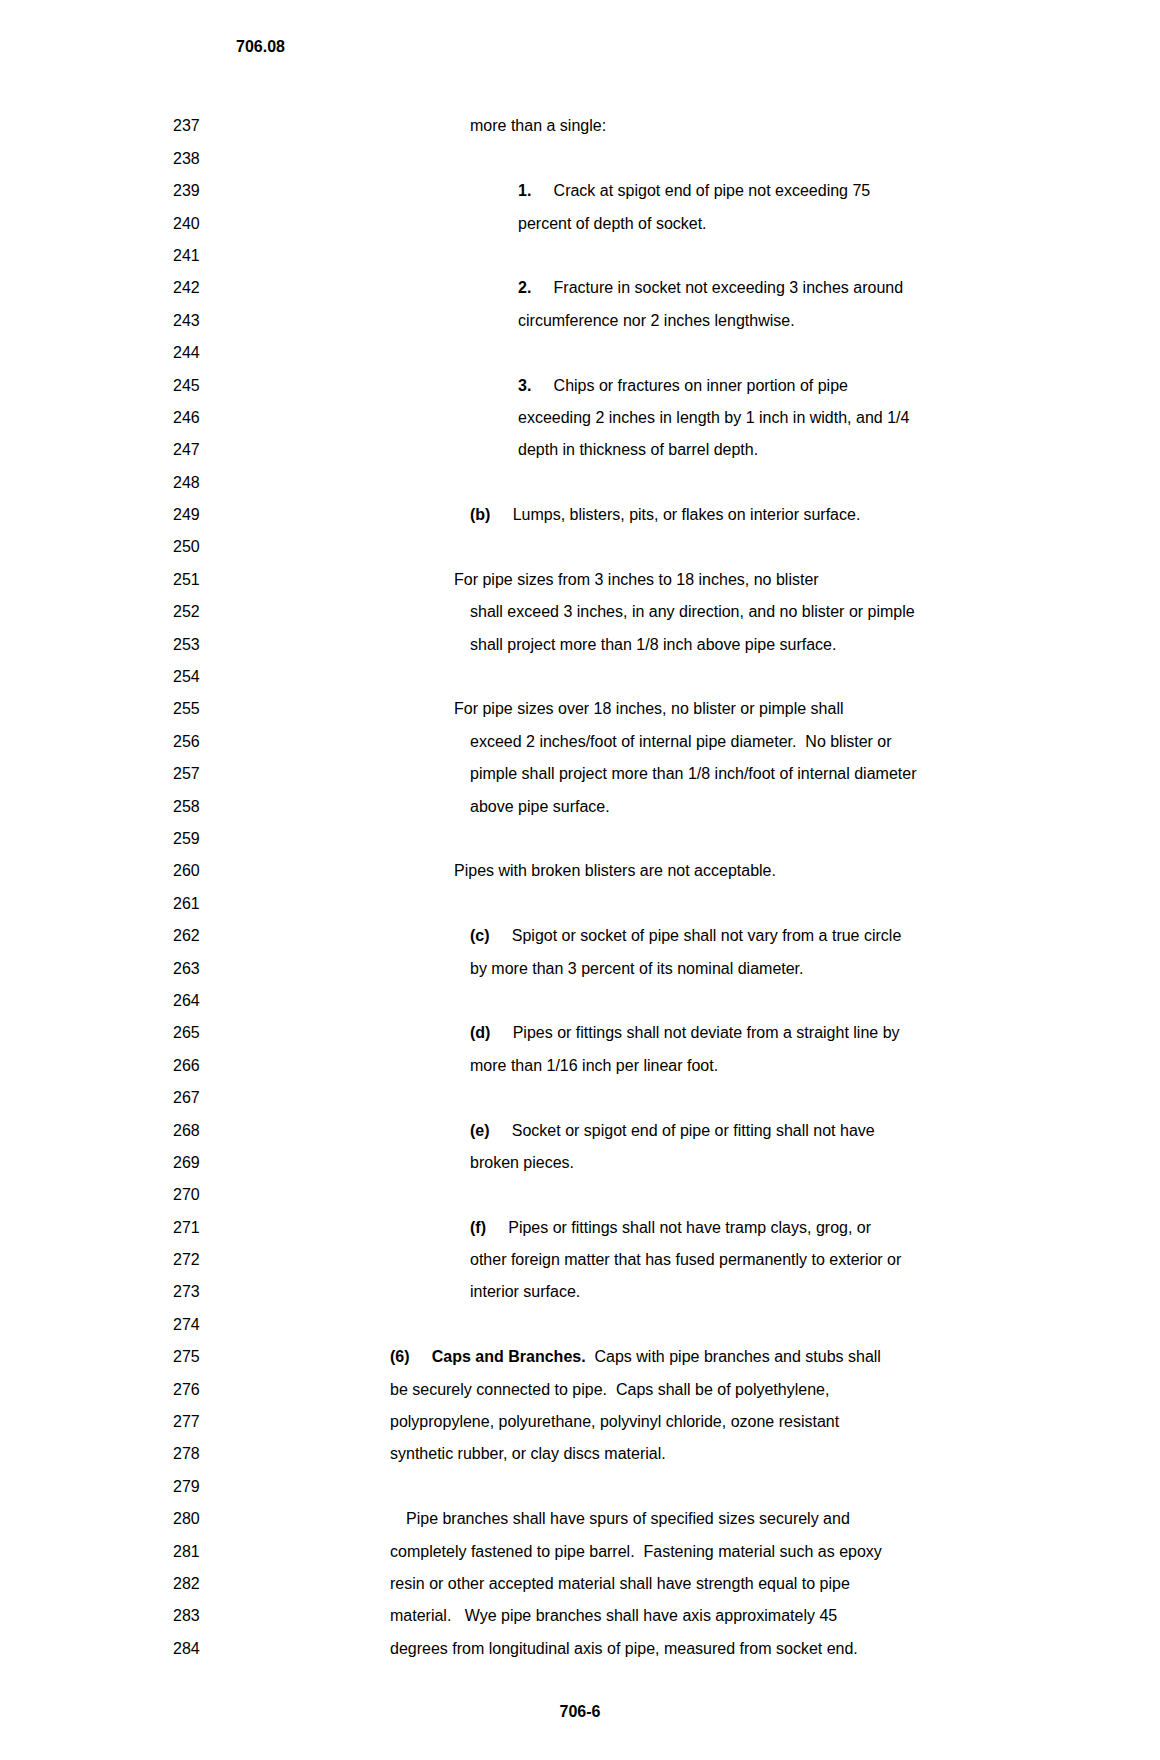706.08
| 237 | more than a single: |
| 238 | |
| 239 | 1. Crack at spigot end of pipe not exceeding 75 |
| 240 | percent of depth of socket. |
| 241 | |
| 242 | 2. Fracture in socket not exceeding 3 inches around |
| 243 | circumference nor 2 inches lengthwise. |
| 244 | |
| 245 | 3. Chips or fractures on inner portion of pipe |
| 246 | exceeding 2 inches in length by 1 inch in width, and 1/4 |
| 247 | depth in thickness of barrel depth. |
| 248 | |
| 249 | (b) Lumps, blisters, pits, or flakes on interior surface. |
| 250 | |
| 251 | For pipe sizes from 3 inches to 18 inches, no blister |
| 252 | shall exceed 3 inches, in any direction, and no blister or pimple |
| 253 | shall project more than 1/8 inch above pipe surface. |
| 254 | |
| 255 | For pipe sizes over 18 inches, no blister or pimple shall |
| 256 | exceed 2 inches/foot of internal pipe diameter. No blister or |
| 257 | pimple shall project more than 1/8 inch/foot of internal diameter |
| 258 | above pipe surface. |
| 259 | |
| 260 | Pipes with broken blisters are not acceptable. |
| 261 | |
| 262 | (c) Spigot or socket of pipe shall not vary from a true circle |
| 263 | by more than 3 percent of its nominal diameter. |
| 264 | |
| 265 | (d) Pipes or fittings shall not deviate from a straight line by |
| 266 | more than 1/16 inch per linear foot. |
| 267 | |
| 268 | (e) Socket or spigot end of pipe or fitting shall not have |
| 269 | broken pieces. |
| 270 | |
| 271 | (f) Pipes or fittings shall not have tramp clays, grog, or |
| 272 | other foreign matter that has fused permanently to exterior or |
| 273 | interior surface. |
| 274 | |
| 275 | (6) Caps and Branches. Caps with pipe branches and stubs shall |
| 276 | be securely connected to pipe. Caps shall be of polyethylene, |
| 277 | polypropylene, polyurethane, polyvinyl chloride, ozone resistant |
| 278 | synthetic rubber, or clay discs material. |
| 279 | |
| 280 | Pipe branches shall have spurs of specified sizes securely and |
| 281 | completely fastened to pipe barrel. Fastening material such as epoxy |
| 282 | resin or other accepted material shall have strength equal to pipe |
| 283 | material. Wye pipe branches shall have axis approximately 45 |
| 284 | degrees from longitudinal axis of pipe, measured from socket end. |
706-6